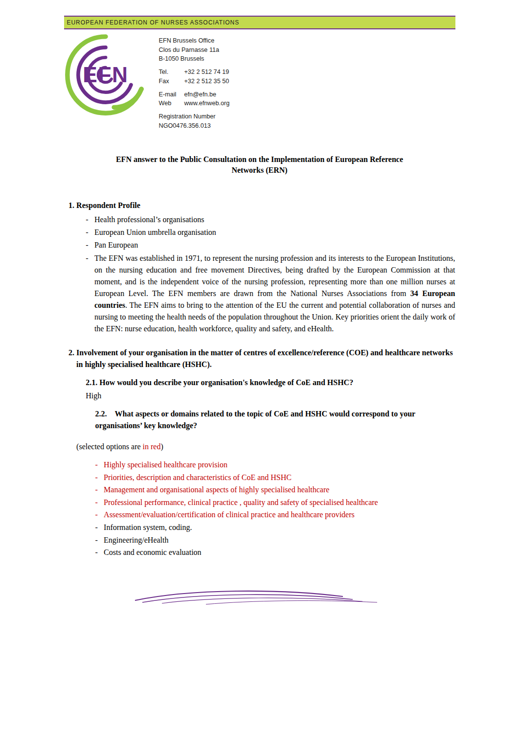European Federation of Nurses Associations
EFN
EFN Brussels Office
Clos du Parnasse 11a
B-1050 Brussels
| Tel. | +32 2 512 74 19 |
| Fax | +32 2 512 35 50 |
| E-mail | efn@efn.be |
| Web | www.efnweb.org |
Registration Number
NGO0476.356.013
EFN answer to the Public Consultation on the Implementation of European Reference
Networks (ERN)
Respondent Profile
Health professional’s organisations
European Union umbrella organisation
Pan European
The EFN was established in 1971, to represent the nursing profession and its interests to the European Institutions, on the nursing education and free movement Directives, being drafted by the European Commission at that moment, and is the independent voice of the nursing profession, representing more than one million nurses at European Level. The EFN members are drawn from the National Nurses Associations from 34 European countries. The EFN aims to bring to the attention of the EU the current and potential collaboration of nurses and nursing to meeting the health needs of the population throughout the Union. Key priorities orient the daily work of the EFN: nurse education, health workforce, quality and safety, and eHealth.
Involvement of your organisation in the matter of centres of excellence/reference (COE) and healthcare networks in highly specialised healthcare (HSHC).
2.1. How would you describe your organisation's knowledge of CoE and HSHC? High
2.2. What aspects or domains related to the topic of CoE and HSHC would correspond to your organisations’ key knowledge?
(selected options are in red)
Highly specialised healthcare provision
Priorities, description and characteristics of CoE and HSHC
Management and organisational aspects of highly specialised healthcare
Professional performance, clinical practice , quality and safety of specialised healthcare
Assessment/evaluation/certification of clinical practice and healthcare providers
Information system, coding.
Engineering/eHealth
Costs and economic evaluation